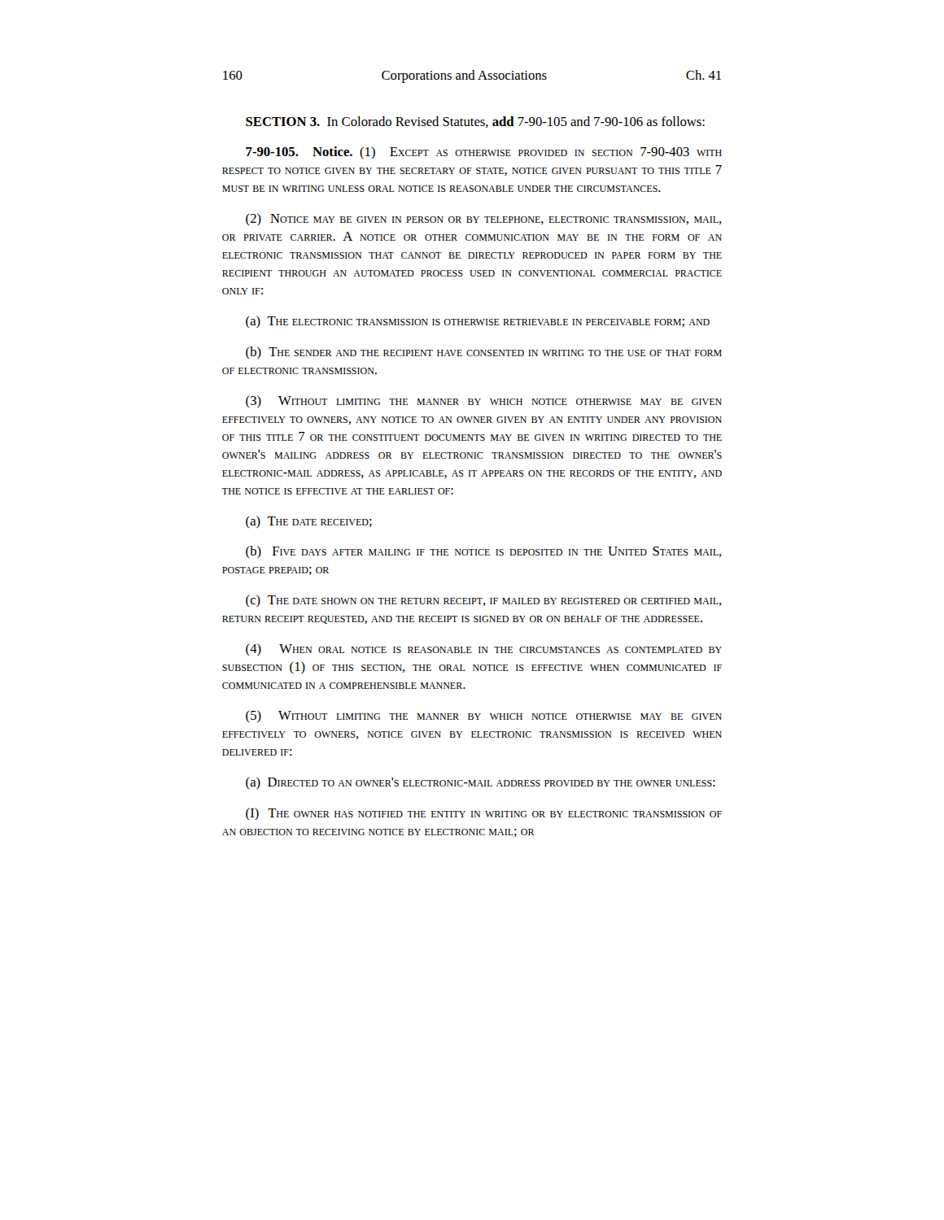160 Corporations and Associations Ch. 41
SECTION 3. In Colorado Revised Statutes, add 7-90-105 and 7-90-106 as follows:
7-90-105. Notice. (1) Except as otherwise provided in section 7-90-403 with respect to notice given by the secretary of state, notice given pursuant to this title 7 must be in writing unless oral notice is reasonable under the circumstances.
(2) Notice may be given in person or by telephone, electronic transmission, mail, or private carrier. A notice or other communication may be in the form of an electronic transmission that cannot be directly reproduced in paper form by the recipient through an automated process used in conventional commercial practice only if:
(a) The electronic transmission is otherwise retrievable in perceivable form; and
(b) The sender and the recipient have consented in writing to the use of that form of electronic transmission.
(3) Without limiting the manner by which notice otherwise may be given effectively to owners, any notice to an owner given by an entity under any provision of this title 7 or the constituent documents may be given in writing directed to the owner's mailing address or by electronic transmission directed to the owner's electronic-mail address, as applicable, as it appears on the records of the entity, and the notice is effective at the earliest of:
(a) The date received;
(b) Five days after mailing if the notice is deposited in the United States mail, postage prepaid; or
(c) The date shown on the return receipt, if mailed by registered or certified mail, return receipt requested, and the receipt is signed by or on behalf of the addressee.
(4) When oral notice is reasonable in the circumstances as contemplated by subsection (1) of this section, the oral notice is effective when communicated if communicated in a comprehensible manner.
(5) Without limiting the manner by which notice otherwise may be given effectively to owners, notice given by electronic transmission is received when delivered if:
(a) Directed to an owner's electronic-mail address provided by the owner unless:
(I) The owner has notified the entity in writing or by electronic transmission of an objection to receiving notice by electronic mail; or